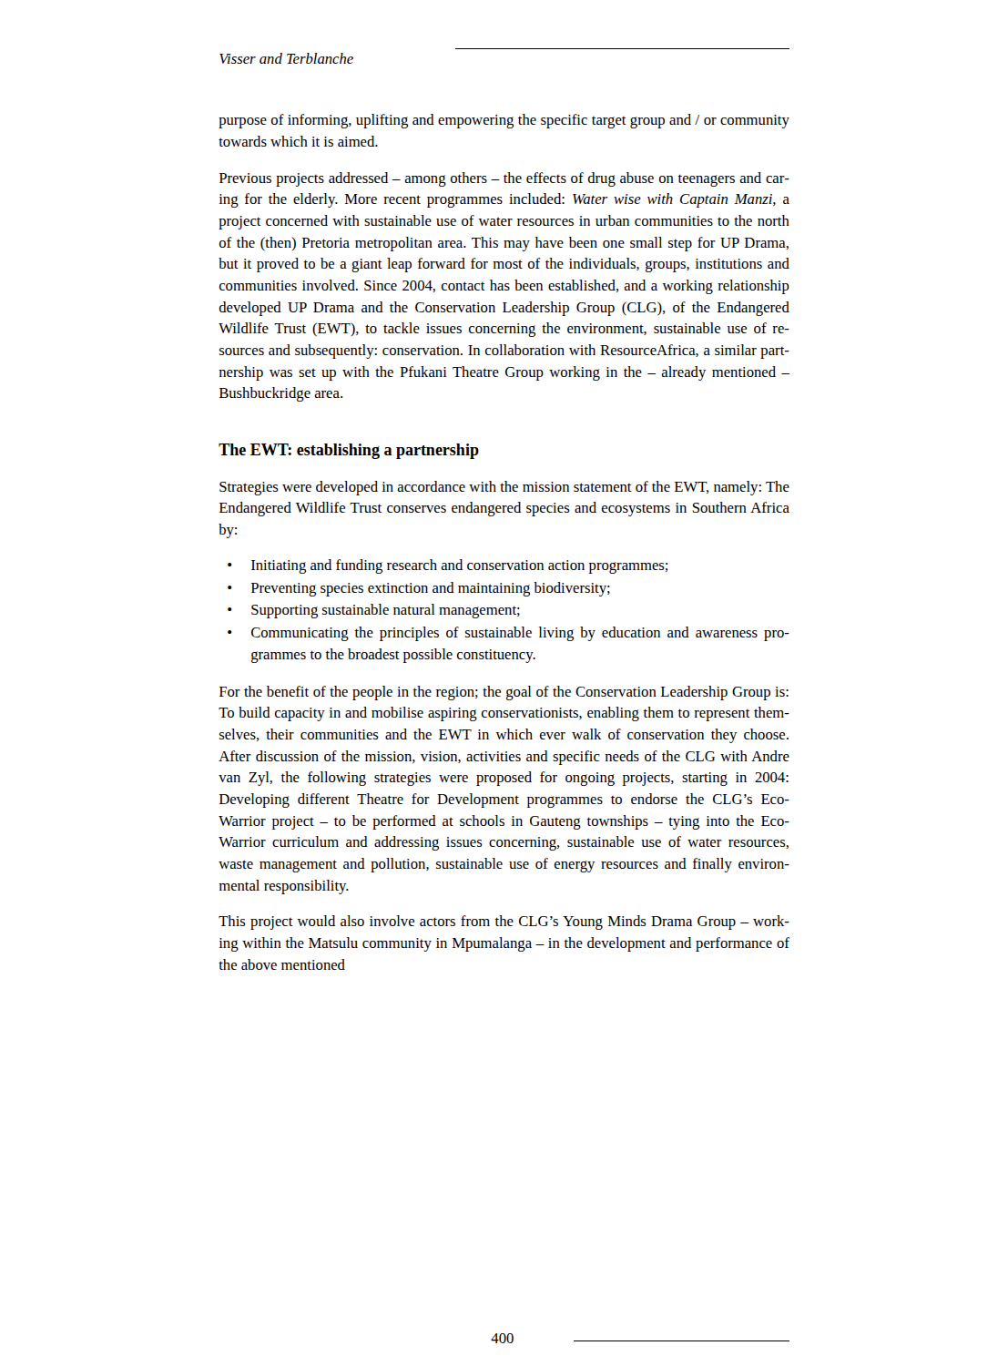Visser and Terblanche
purpose of informing, uplifting and empowering the specific target group and / or community towards which it is aimed.
Previous projects addressed – among others – the effects of drug abuse on teenagers and caring for the elderly. More recent programmes included: Water wise with Captain Manzi, a project concerned with sustainable use of water resources in urban communities to the north of the (then) Pretoria metropolitan area. This may have been one small step for UP Drama, but it proved to be a giant leap forward for most of the individuals, groups, institutions and communities involved. Since 2004, contact has been established, and a working relationship developed UP Drama and the Conservation Leadership Group (CLG), of the Endangered Wildlife Trust (EWT), to tackle issues concerning the environment, sustainable use of resources and subsequently: conservation. In collaboration with ResourceAfrica, a similar partnership was set up with the Pfukani Theatre Group working in the – already mentioned – Bushbuckridge area.
The EWT: establishing a partnership
Strategies were developed in accordance with the mission statement of the EWT, namely: The Endangered Wildlife Trust conserves endangered species and ecosystems in Southern Africa by:
Initiating and funding research and conservation action programmes;
Preventing species extinction and maintaining biodiversity;
Supporting sustainable natural management;
Communicating the principles of sustainable living by education and awareness programmes to the broadest possible constituency.
For the benefit of the people in the region; the goal of the Conservation Leadership Group is: To build capacity in and mobilise aspiring conservationists, enabling them to represent themselves, their communities and the EWT in which ever walk of conservation they choose. After discussion of the mission, vision, activities and specific needs of the CLG with Andre van Zyl, the following strategies were proposed for ongoing projects, starting in 2004: Developing different Theatre for Development programmes to endorse the CLG’s Eco-Warrior project – to be performed at schools in Gauteng townships – tying into the Eco-Warrior curriculum and addressing issues concerning, sustainable use of water resources, waste management and pollution, sustainable use of energy resources and finally environmental responsibility.
This project would also involve actors from the CLG’s Young Minds Drama Group – working within the Matsulu community in Mpumalanga – in the development and performance of the above mentioned
400